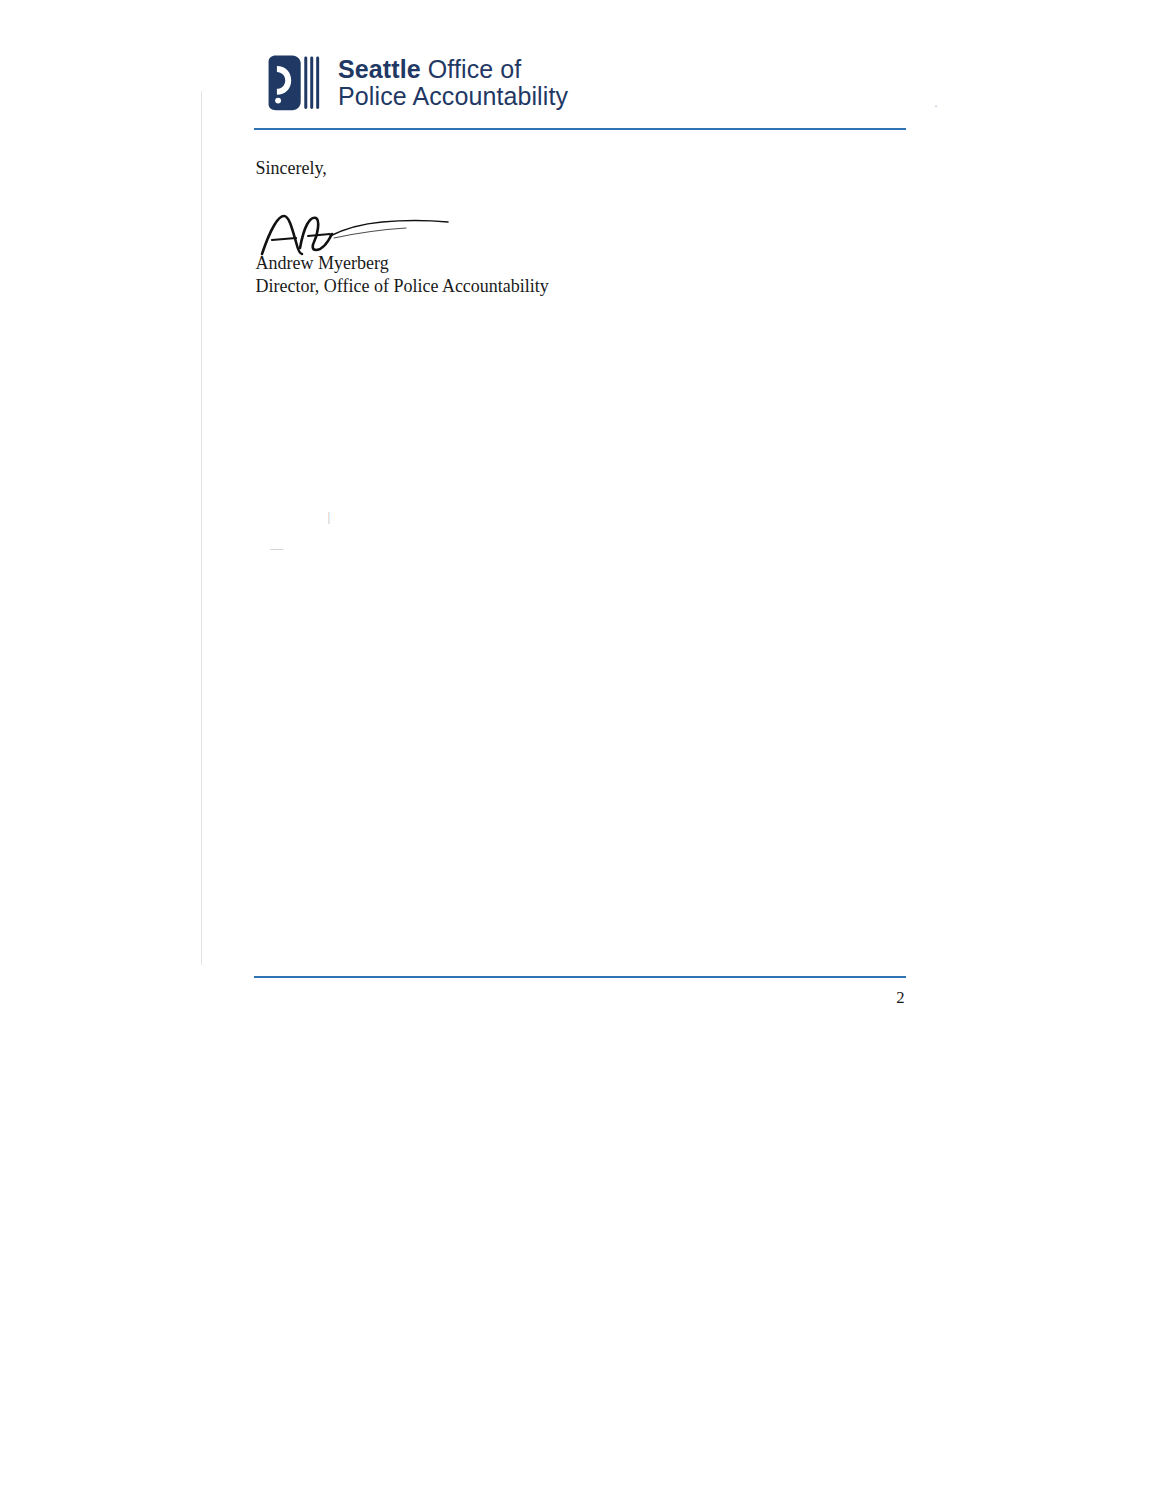· — |
Seattle Office of
Police Accountability
Sincerely,
Andrew Myerberg
Director, Office of Police Accountability
2